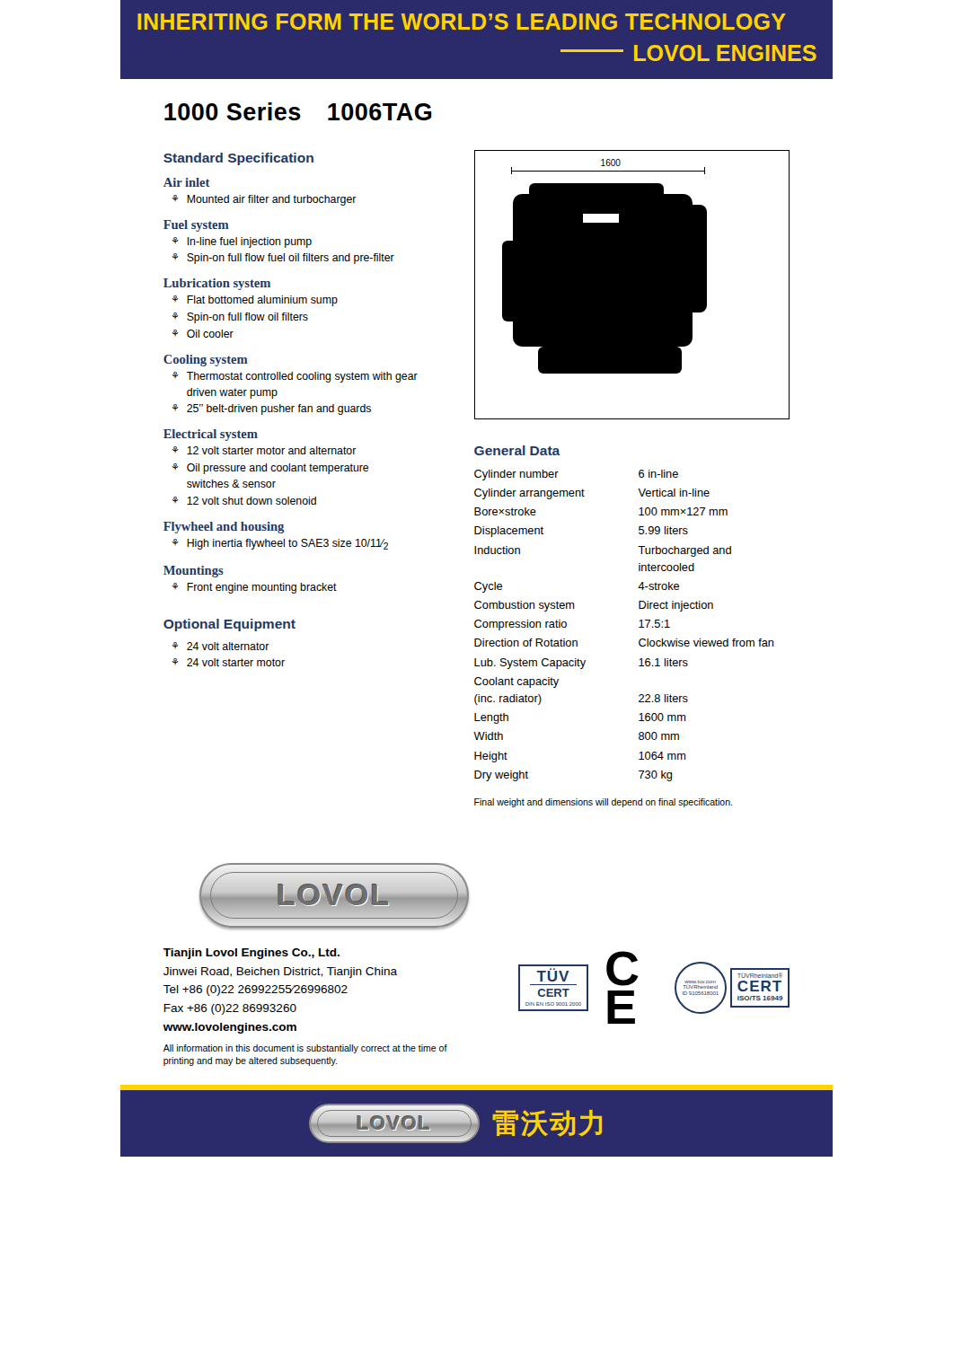INHERITING FORM THE WORLD’S LEADING TECHNOLOGY
LOVOL ENGINES
1000 Series1006TAG
Standard Specification
Air inlet
Mounted air filter and turbocharger
Fuel system
In-line fuel injection pump
Spin-on full flow fuel oil filters and pre-filter
Lubrication system
Flat bottomed aluminium sump
Spin-on full flow oil filters
Oil cooler
Cooling system
Thermostat controlled cooling system with geardriven water pump
25’’ belt-driven pusher fan and guards
Electrical system
12 volt starter motor and alternator
Oil pressure and coolant temperatureswitches & sensor
12 volt shut down solenoid
Flywheel and housing
High inertia flywheel to SAE3 size 10/11⁄2
Mountings
Front engine mounting bracket
Optional Equipment
24 volt alternator
24 volt starter motor
1600 800 1064
General Data
| Cylinder number | 6 in-line |
| Cylinder arrangement | Vertical in-line |
| Bore×stroke | 100 mm×127 mm |
| Displacement | 5.99 liters |
| Induction | Turbocharged and intercooled |
| Cycle | 4-stroke |
| Combustion system | Direct injection |
| Compression ratio | 17.5:1 |
| Direction of Rotation | Clockwise viewed from fan |
| Lub. System Capacity | 16.1 liters |
| Coolant capacity (inc. radiator) | 22.8 liters |
| Length | 1600 mm |
| Width | 800 mm |
| Height | 1064 mm |
| Dry weight | 730 kg |
Final weight and dimensions will depend on final specification.
LOVOL
Tianjin Lovol Engines Co., Ltd.
Jinwei Road, Beichen District, Tianjin China
Tel +86 (0)22 26992255⁄26996802
Fax +86 (0)22 86993260
www.lovolengines.com
All information in this document is substantially correct at the time of printing and may be altered subsequently.
TÜV
CERT
DIN EN ISO 9001:2000
C E
www.tuv.com
TÜVRheinland
ID 9105618001
TÜVRheinland®
CERT
ISO/TS 16949
LOVOL
雷沃动力